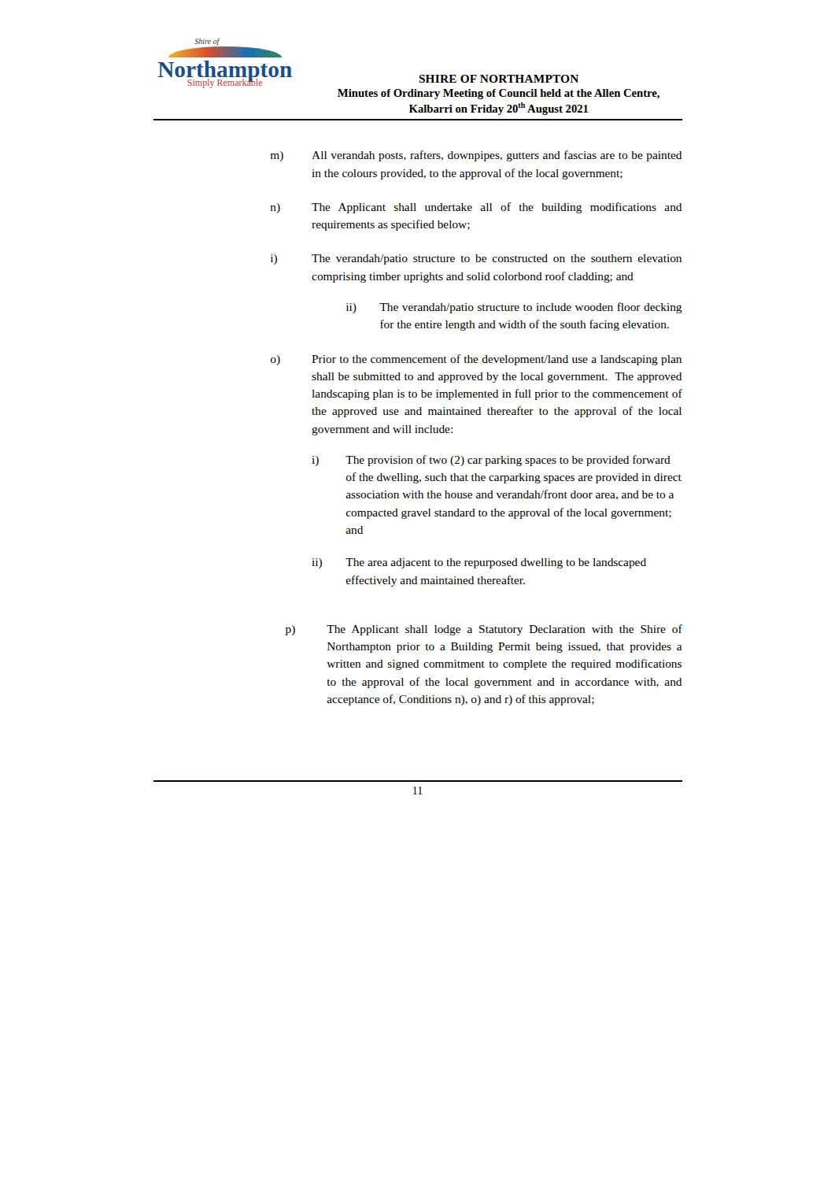Shire of Northampton Simply Remarkable
SHIRE OF NORTHAMPTON
Minutes of Ordinary Meeting of Council held at the Allen Centre, Kalbarri on Friday 20th August 2021
m) All verandah posts, rafters, downpipes, gutters and fascias are to be painted in the colours provided, to the approval of the local government;
n) The Applicant shall undertake all of the building modifications and requirements as specified below;
i) The verandah/patio structure to be constructed on the southern elevation comprising timber uprights and solid colorbond roof cladding; and ii) The verandah/patio structure to include wooden floor decking for the entire length and width of the south facing elevation.
o) Prior to the commencement of the development/land use a landscaping plan shall be submitted to and approved by the local government. The approved landscaping plan is to be implemented in full prior to the commencement of the approved use and maintained thereafter to the approval of the local government and will include:
i) The provision of two (2) car parking spaces to be provided forward of the dwelling, such that the carparking spaces are provided in direct association with the house and verandah/front door area, and be to a compacted gravel standard to the approval of the local government; and
ii) The area adjacent to the repurposed dwelling to be landscaped effectively and maintained thereafter.
p) The Applicant shall lodge a Statutory Declaration with the Shire of Northampton prior to a Building Permit being issued, that provides a written and signed commitment to complete the required modifications to the approval of the local government and in accordance with, and acceptance of, Conditions n), o) and r) of this approval;
11